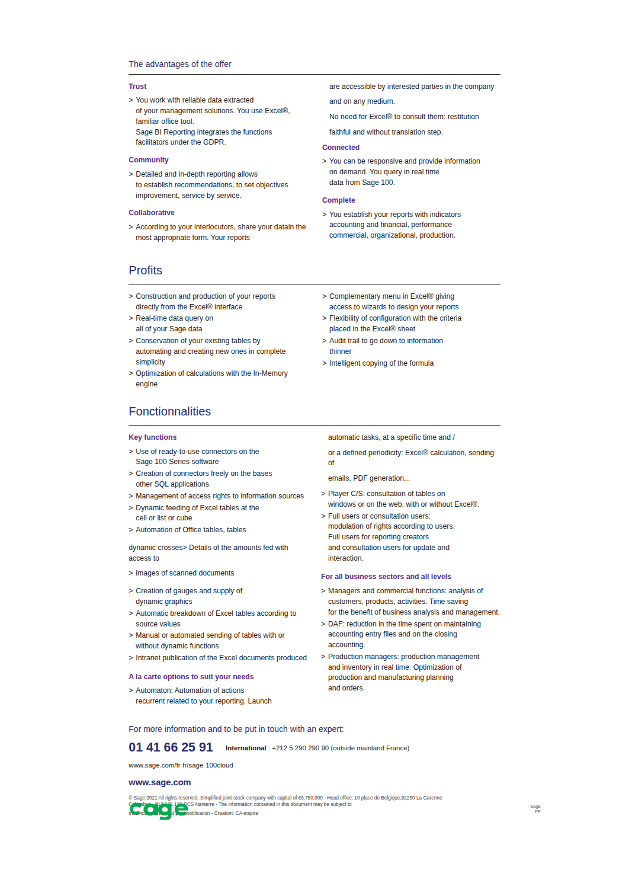The advantages of the offer
Trust
You work with reliable data extractedof your management solutions. You use Excel®, familiar office tool. Sage BI Reporting integrates the functions facilitators under the GDPR.
Community
Detailed and in-depth reporting allowsto establish recommendations, to set objectives improvement, service by service.
Collaborative
According to your interlocutors, share your datain the most appropriate form. Your reports
are accessible by interested parties in the company
and on any medium.
No need for Excel® to consult them: restitution
faithful and without translation step.
Connected
You can be responsive and provide informationon demand. You query in real time data from Sage 100.
Complete
You establish your reports with indicatorsaccounting and financial, performance commercial, organizational, production.
Profits
Construction and production of your reportsdirectly from the Excel® interface
Real-time data query onall of your Sage data
Conservation of your existing tables byautomating and creating new ones in complete simplicity
Optimization of calculations with the In-Memory engine
Complementary menu in Excel® givingaccess to wizards to design your reports
Flexibility of configuration with the criteriaplaced in the Excel® sheet
Audit trail to go down to informationthinner
Intelligent copying of the formula
Fonctionnalities
Key functions
Use of ready-to-use connectors on theSage 100 Series software
Creation of connectors freely on the basesother SQL applications
Management of access rights to information sources
Dynamic feeding of Excel tables at thecell or list or cube
Automation of Office tables, tables
dynamic crosses> Details of the amounts fed with access to
images of scanned documents
Creation of gauges and supply ofdynamic graphics
Automatic breakdown of Excel tables according tosource values
Manual or automated sending of tables with orwithout dynamic functions
Intranet publication of the Excel documents produced
A la carte options to suit your needs
Automaton: Automation of actionsrecurrent related to your reporting. Launch
automatic tasks, at a specific time and /
or a defined periodicity: Excel® calculation, sending of
emails, PDF generation...
Player C/S: consultation of tables onwindows or on the web, with or without Excel®.
Full users or consultation users:modulation of rights according to users. Full users for reporting creators and consultation users for update and interaction.
For all business sectors and all levels
Managers and commercial functions: analysis ofcustomers, products, activities. Time saving for the benefit of business analysis and management.
DAF: reduction in the time spent on maintainingaccounting entry files and on the closing accounting.
Production managers: production managementand inventory in real time. Optimization of production and manufacturing planning and orders.
For more information and to be put in touch with an expert:
01 41 66 25 91 International : +212 5 290 290 90 (outside mainland France)
www.sage.com/fr-fr/sage-100cloud
www.sage.com
© Sage 2021 All rights reserved. Simplified joint-stock company with capital of €6,750,000 - Head office: 10 place de Belgique,92250 La Garenne Colombes - 313 966 129 RCS Nanterre - The information contained in this document may be subject to
modifications without prior notification - Creation: CA-inspire
- Sage
FP